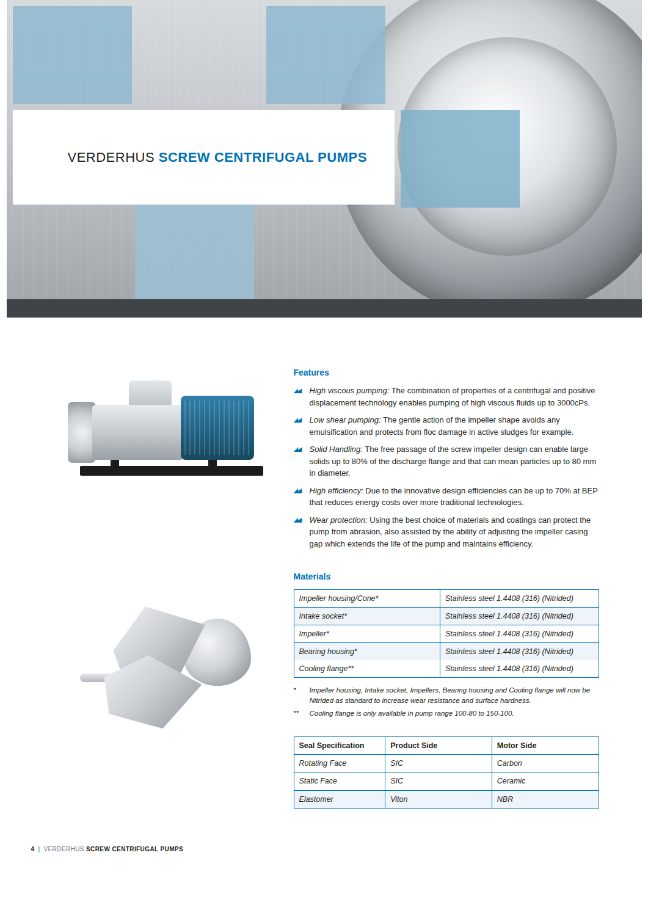VERDERHUS SCREW CENTRIFUGAL PUMPS
Features
High viscous pumping: The combination of properties of a centrifugal and positive displacement technology enables pumping of high viscous fluids up to 3000cPs.
Low shear pumping: The gentle action of the impeller shape avoids any emulsification and protects from floc damage in active sludges for example.
Solid Handling: The free passage of the screw impeller design can enable large solids up to 80% of the discharge flange and that can mean particles up to 80 mm in diameter.
High efficiency: Due to the innovative design efficiencies can be up to 70% at BEP that reduces energy costs over more traditional technologies.
Wear protection: Using the best choice of materials and coatings can protect the pump from abrasion, also assisted by the ability of adjusting the impeller casing gap which extends the life of the pump and maintains efficiency.
Materials
| Impeller housing/Cone* | Stainless steel 1.4408 (316) (Nitrided) |
| Intake socket* | Stainless steel 1.4408 (316) (Nitrided) |
| Impeller* | Stainless steel 1.4408 (316) (Nitrided) |
| Bearing housing* | Stainless steel 1.4408 (316) (Nitrided) |
| Cooling flange** | Stainless steel 1.4408 (316) (Nitrided) |
*Impeller housing, Intake socket, Impellers, Bearing housing and Cooling flange will now be Nitrided as standard to increase wear resistance and surface hardness.
**Cooling flange is only available in pump range 100-80 to 150-100.
| Seal Specification | Product Side | Motor Side |
| --- | --- | --- |
| Rotating Face | SIC | Carbon |
| Static Face | SIC | Ceramic |
| Elastomer | Viton | NBR |
4|VERDERHUS SCREW CENTRIFUGAL PUMPS